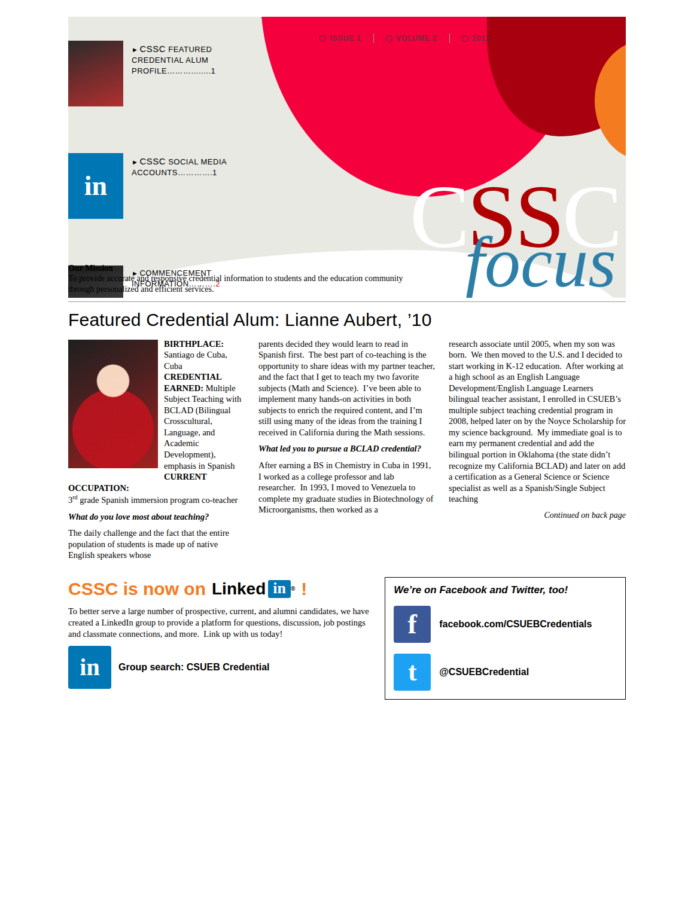ISSUE 1 VOLUME 2 2012
►CSSC FEATURED
CREDENTIAL ALUM
PROFILE………........1
in
►CSSC SOCIAL MEDIA
ACCOUNTS………….1
►COMMENCEMENT
INFORMATION……….2
CSSC
focus
Our Mission
To provide accurate and responsive credential information to students and the education community through personalized and efficient services.
Featured Credential Alum: Lianne Aubert, ’10
BIRTHPLACE: Santiago de Cuba, Cuba
CREDENTIAL EARNED: Multiple Subject Teaching with BCLAD (Bilingual Crosscultural, Language, and Academic Development), emphasis in Spanish
CURRENT OCCUPATION:
3rd grade Spanish immersion program co-teacher
What do you love most about teaching?
The daily challenge and the fact that the entire population of students is made up of native English speakers whose
parents decided they would learn to read in Spanish first. The best part of co-teaching is the opportunity to share ideas with my partner teacher, and the fact that I get to teach my two favorite subjects (Math and Science). I’ve been able to implement many hands-on activities in both subjects to enrich the required content, and I’m still using many of the ideas from the training I received in California during the Math sessions.
What led you to pursue a BCLAD credential?
After earning a BS in Chemistry in Cuba in 1991, I worked as a college professor and lab researcher. In 1993, I moved to Venezuela to complete my graduate studies in Biotechnology of Microorganisms, then worked as a
research associate until 2005, when my son was born. We then moved to the U.S. and I decided to start working in K-12 education. After working at a high school as an English Language Development/English Language Learners bilingual teacher assistant, I enrolled in CSUEB’s multiple subject teaching credential program in 2008, helped later on by the Noyce Scholarship for my science background. My immediate goal is to earn my permanent credential and add the bilingual portion in Oklahoma (the state didn’t recognize my California BCLAD) and later on add a certification as a General Science or Science specialist as well as a Spanish/Single Subject teaching
Continued on back page
CSSC is now on Linkedin® !
To better serve a large number of prospective, current, and alumni candidates, we have created a LinkedIn group to provide a platform for questions, discussion, job postings and classmate connections, and more. Link up with us today!
in
Group search: CSUEB Credential
We’re on Facebook and Twitter, too!
f
facebook.com/CSUEBCredentials
t
@CSUEBCredential